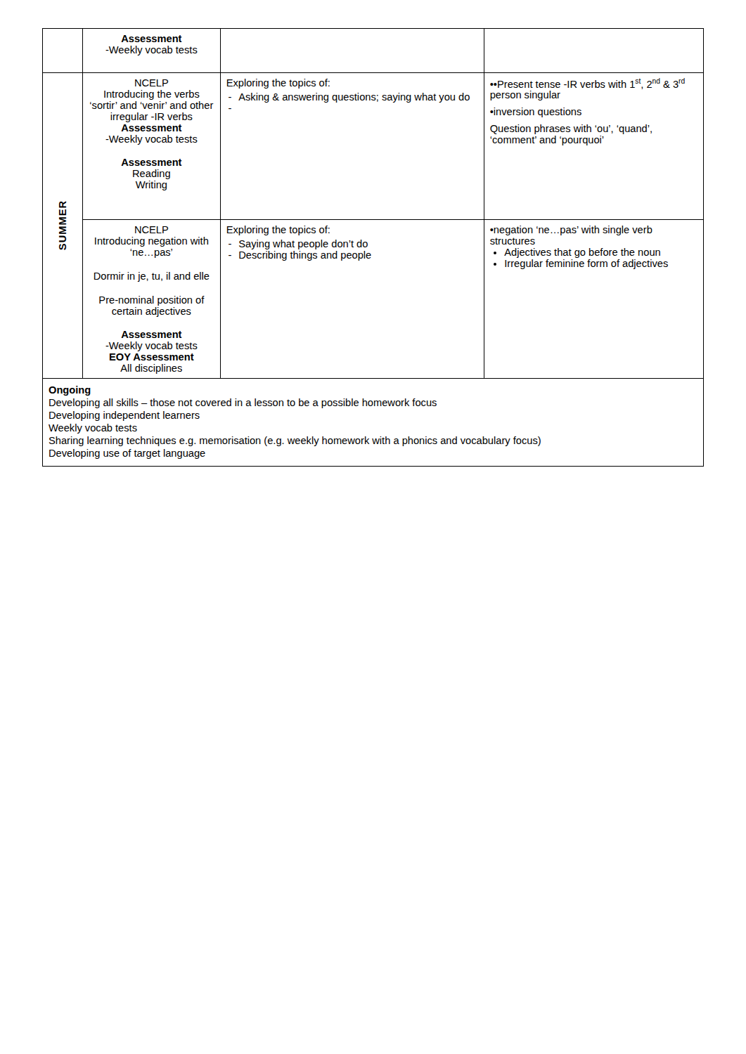| | Assessment -Weekly vocab tests | | |
| SUMMER | NCELP Introducing the verbs ‘sortir’ and ‘venir’ and other irregular -IR verbs Assessment -Weekly vocab tests Assessment Reading Writing | Exploring the topics of: Asking & answering questions; saying what you do | ••Present tense -IR verbs with 1 st , 2 nd & 3 rd person singular •inversion questions Question phrases with ‘ou’, ‘quand’, ‘comment’ and ‘pourquoi’ |
| NCELP Introducing negation with ‘ne…pas’ Dormir in je, tu, il and elle Pre-nominal position of certain adjectives Assessment -Weekly vocab tests EOY Assessment All disciplines | Exploring the topics of: Saying what people don’t do Describing things and people | •negation ‘ne…pas’ with single verb structures Adjectives that go before the noun Irregular feminine form of adjectives |
| Ongoing Developing all skills – those not covered in a lesson to be a possible homework focus Developing independent learners Weekly vocab tests Sharing learning techniques e.g. memorisation (e.g. weekly homework with a phonics and vocabulary focus) Developing use of target language |